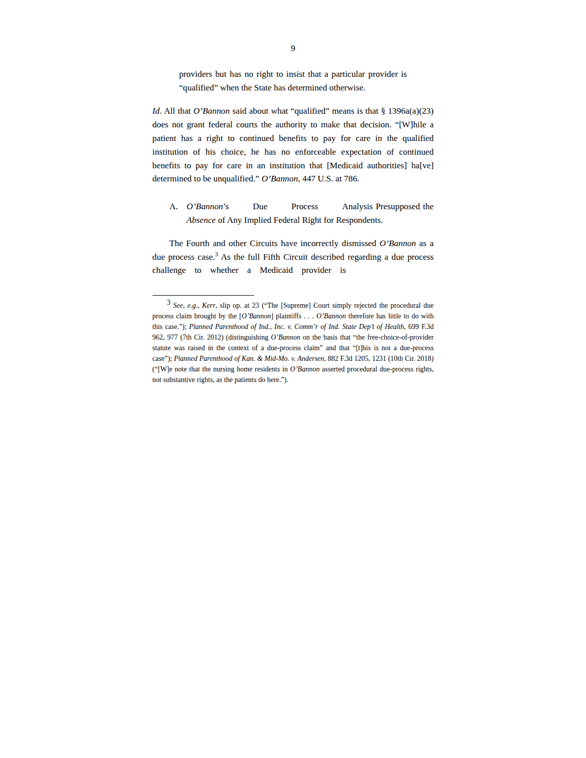9
providers but has no right to insist that a particular provider is “qualified” when the State has determined otherwise.
Id. All that O’Bannon said about what “qualified” means is that § 1396a(a)(23) does not grant federal courts the authority to make that decision. “[W]hile a patient has a right to continued benefits to pay for care in the qualified institution of his choice, he has no enforceable expectation of continued benefits to pay for care in an institution that [Medicaid authorities] ha[ve] determined to be unqualified.” O’Bannon, 447 U.S. at 786.
A. O’Bannon’s Due Process Analysis Presupposed the Absence of Any Implied Federal Right for Respondents.
The Fourth and other Circuits have incorrectly dismissed O’Bannon as a due process case.3 As the full Fifth Circuit described regarding a due process challenge to whether a Medicaid provider is
3 See, e.g., Kerr, slip op. at 23 (“The [Supreme] Court simply rejected the procedural due process claim brought by the [O’Bannon] plaintiffs . . . O’Bannon therefore has little to do with this case.”); Planned Parenthood of Ind., Inc. v. Comm’r of Ind. State Dep’t of Health, 699 F.3d 962, 977 (7th Cir. 2012) (distinguishing O’Bannon on the basis that “the free-choice-of-provider statute was raised in the context of a due-process claim” and that “[t]his is not a due-process case”); Planned Parenthood of Kan. & Mid-Mo. v. Andersen, 882 F.3d 1205, 1231 (10th Cir. 2018) (“[W]e note that the nursing home residents in O’Bannon asserted procedural due-process rights, not substantive rights, as the patients do here.”).